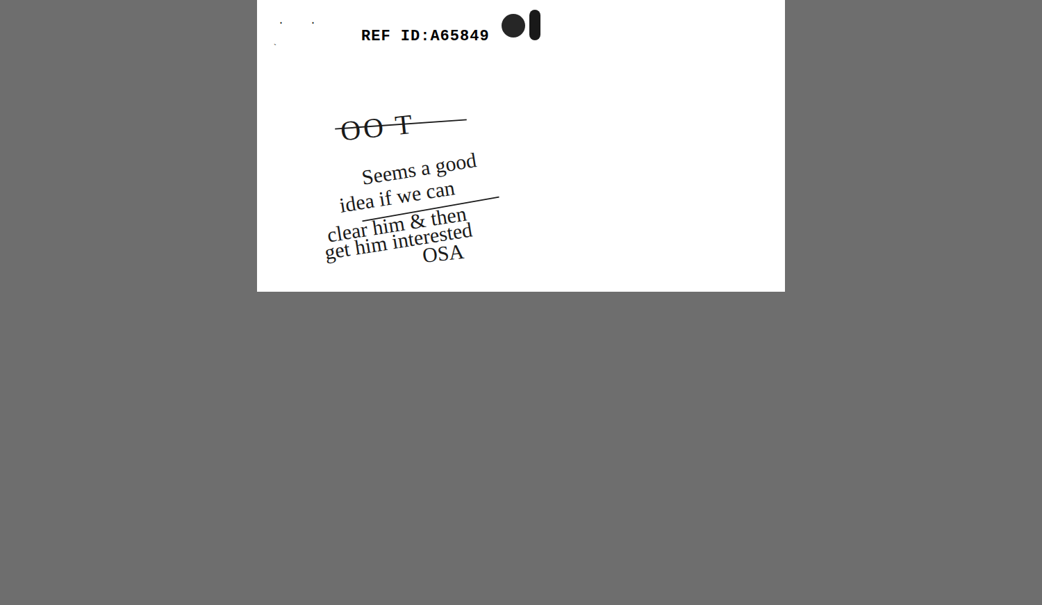. .
`
REF ID:A65849
OO T
Seems a good
idea if we can
clear him & then
get him interested
OSA
Transcription: REF ID colon A65849. Handwritten: "OO T" underlined. "Seems a good idea if we can clear him & then get him interested." Signed with initials resembling "OSA".